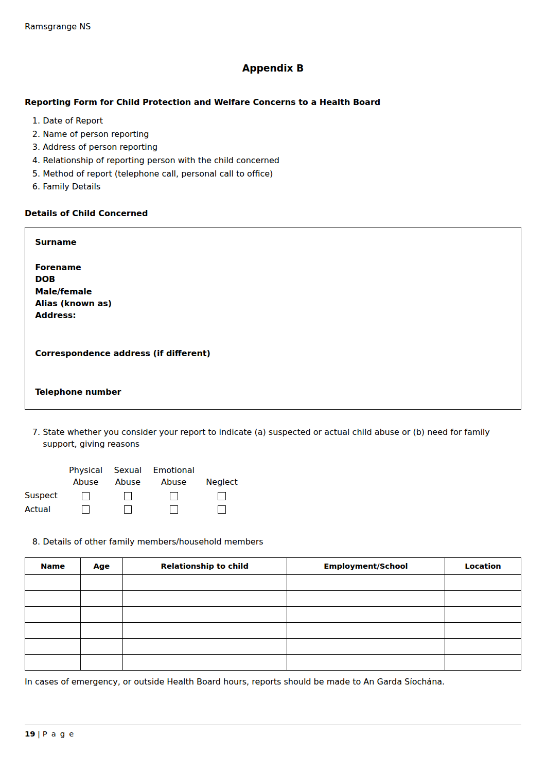Ramsgrange NS
Appendix B
Reporting Form for Child Protection and Welfare Concerns to a Health Board
Date of Report
Name of person reporting
Address of person reporting
Relationship of reporting person with the child concerned
Method of report (telephone call, personal call to office)
Family Details
Details of Child Concerned
Surname
Forename
DOB
Male/female
Alias (known as)
Address:
Correspondence address (if different)
Telephone number
State whether you consider your report to indicate (a) suspected or actual child abuse or (b) need for family support, giving reasons
| | Physical Abuse | Sexual Abuse | Emotional Abuse | Neglect |
| --- | --- | --- | --- | --- |
| Suspect | | | | |
| Actual | | | | |
Details of other family members/household members
| Name | Age | Relationship to child | Employment/School | Location |
| --- | --- | --- | --- | --- |
In cases of emergency, or outside Health Board hours, reports should be made to An Garda Síochána.
19 | P a g e